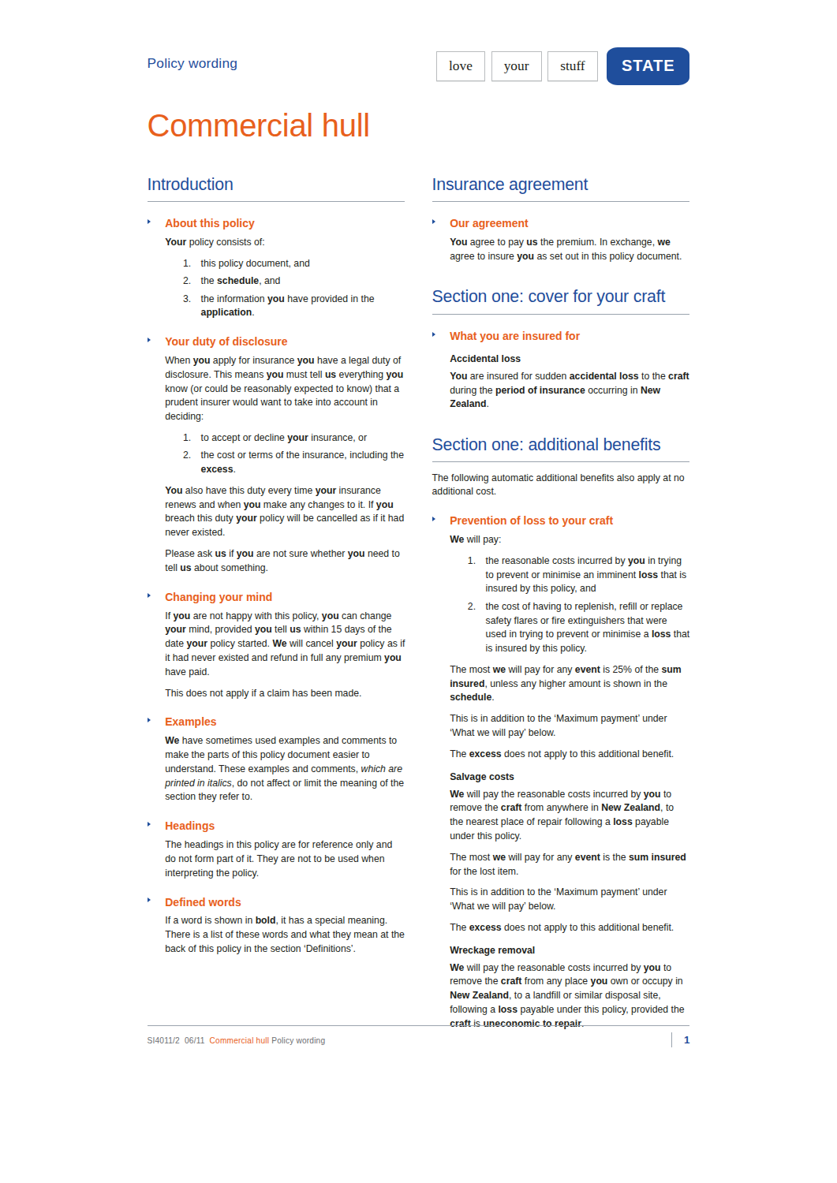Policy wording
love your stuff
STATE
Commercial hull
Introduction
About this policy
Your policy consists of:
this policy document, and
the schedule, and
the information you have provided in the application.
Your duty of disclosure
When you apply for insurance you have a legal duty of disclosure. This means you must tell us everything you know (or could be reasonably expected to know) that a prudent insurer would want to take into account in deciding:
to accept or decline your insurance, or
the cost or terms of the insurance, including the excess.
You also have this duty every time your insurance renews and when you make any changes to it. If you breach this duty your policy will be cancelled as if it had never existed.
Please ask us if you are not sure whether you need to tell us about something.
Changing your mind
If you are not happy with this policy, you can change your mind, provided you tell us within 15 days of the date your policy started. We will cancel your policy as if it had never existed and refund in full any premium you have paid.
This does not apply if a claim has been made.
Examples
We have sometimes used examples and comments to make the parts of this policy document easier to understand. These examples and comments, which are printed in italics, do not affect or limit the meaning of the section they refer to.
Headings
The headings in this policy are for reference only and do not form part of it. They are not to be used when interpreting the policy.
Defined words
If a word is shown in bold, it has a special meaning. There is a list of these words and what they mean at the back of this policy in the section ‘Definitions’.
Insurance agreement
Our agreement
You agree to pay us the premium. In exchange, we agree to insure you as set out in this policy document.
Section one: cover for your craft
What you are insured for
Accidental loss
You are insured for sudden accidental loss to the craft during the period of insurance occurring in New Zealand.
Section one: additional benefits
The following automatic additional benefits also apply at no additional cost.
Prevention of loss to your craft
We will pay:
the reasonable costs incurred by you in trying to prevent or minimise an imminent loss that is insured by this policy, and
the cost of having to replenish, refill or replace safety flares or fire extinguishers that were used in trying to prevent or minimise a loss that is insured by this policy.
The most we will pay for any event is 25% of the sum insured, unless any higher amount is shown in the schedule.
This is in addition to the ‘Maximum payment’ under ‘What we will pay’ below.
The excess does not apply to this additional benefit.
Salvage costs
We will pay the reasonable costs incurred by you to remove the craft from anywhere in New Zealand, to the nearest place of repair following a loss payable under this policy.
The most we will pay for any event is the sum insured for the lost item.
This is in addition to the ‘Maximum payment’ under ‘What we will pay’ below.
The excess does not apply to this additional benefit.
Wreckage removal
We will pay the reasonable costs incurred by you to remove the craft from any place you own or occupy in New Zealand, to a landfill or similar disposal site, following a loss payable under this policy, provided the craft is uneconomic to repair.
SI4011/2 06/11 Commercial hull Policy wording
1